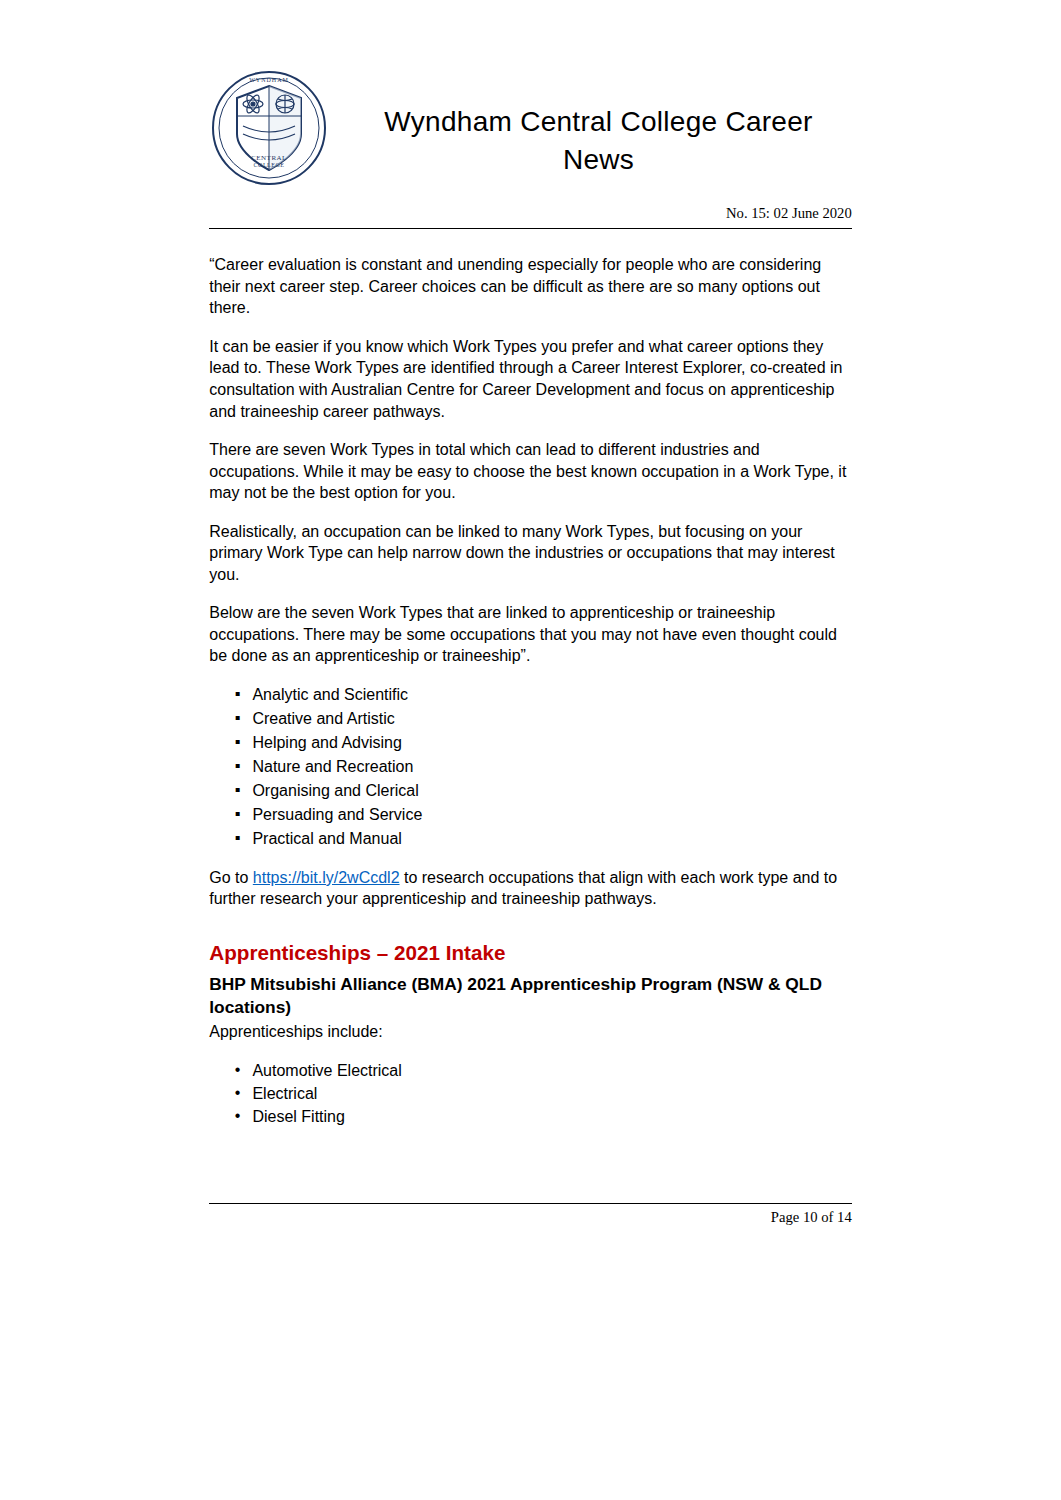CENTRAL COLLEGE WYNDHAM
Wyndham Central College Career News
No. 15: 02 June 2020
“Career evaluation is constant and unending especially for people who are considering their next career step. Career choices can be difficult as there are so many options out there.
It can be easier if you know which Work Types you prefer and what career options they lead to. These Work Types are identified through a Career Interest Explorer, co-created in consultation with Australian Centre for Career Development and focus on apprenticeship and traineeship career pathways.
There are seven Work Types in total which can lead to different industries and occupations. While it may be easy to choose the best known occupation in a Work Type, it may not be the best option for you.
Realistically, an occupation can be linked to many Work Types, but focusing on your primary Work Type can help narrow down the industries or occupations that may interest you.
Below are the seven Work Types that are linked to apprenticeship or traineeship occupations. There may be some occupations that you may not have even thought could be done as an apprenticeship or traineeship”.
Analytic and Scientific
Creative and Artistic
Helping and Advising
Nature and Recreation
Organising and Clerical
Persuading and Service
Practical and Manual
Go to https://bit.ly/2wCcdl2 to research occupations that align with each work type and to further research your apprenticeship and traineeship pathways.
Apprenticeships – 2021 Intake
BHP Mitsubishi Alliance (BMA) 2021 Apprenticeship Program (NSW & QLD locations)
Apprenticeships include:
Automotive Electrical
Electrical
Diesel Fitting
Page 10 of 14